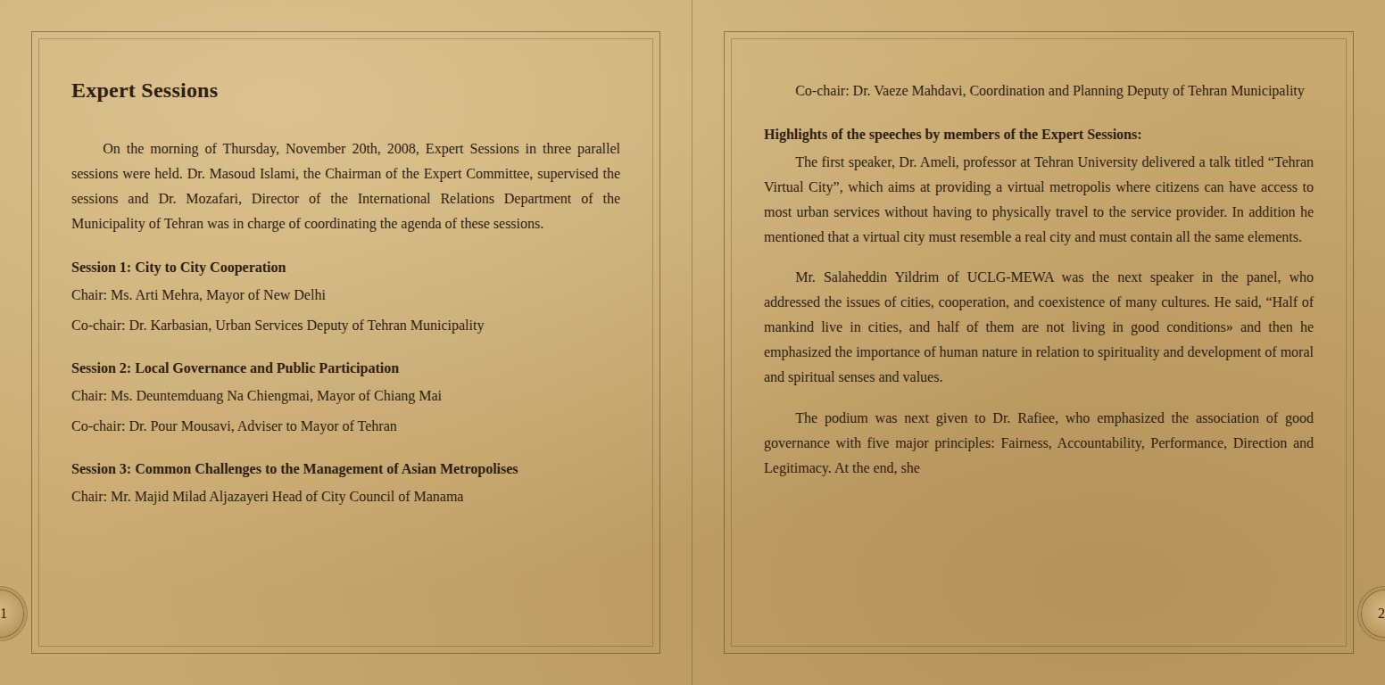Expert Sessions
On the morning of Thursday, November 20th, 2008, Expert Sessions in three parallel sessions were held. Dr. Masoud Islami, the Chairman of the Expert Committee, supervised the sessions and Dr. Mozafari, Director of the International Relations Department of the Municipality of Tehran was in charge of coordinating the agenda of these sessions.
Session 1: City to City Cooperation
Chair: Ms. Arti Mehra, Mayor of New Delhi
Co-chair: Dr. Karbasian, Urban Services Deputy of Tehran Municipality
Session 2: Local Governance and Public Participation
Chair: Ms. Deuntemduang Na Chiengmai, Mayor of Chiang Mai
Co-chair: Dr. Pour Mousavi, Adviser to Mayor of Tehran
Session 3: Common Challenges to the Management of Asian Metropolises
Chair: Mr. Majid Milad Aljazayeri Head of City Council of Manama
21
Co-chair: Dr. Vaeze Mahdavi, Coordination and Planning Deputy of Tehran Municipality
Highlights of the speeches by members of the Expert Sessions:
The first speaker, Dr. Ameli, professor at Tehran University delivered a talk titled “Tehran Virtual City”, which aims at providing a virtual metropolis where citizens can have access to most urban services without having to physically travel to the service provider. In addition he mentioned that a virtual city must resemble a real city and must contain all the same elements.
Mr. Salaheddin Yildrim of UCLG-MEWA was the next speaker in the panel, who addressed the issues of cities, cooperation, and coexistence of many cultures. He said, “Half of mankind live in cities, and half of them are not living in good conditions» and then he emphasized the importance of human nature in relation to spirituality and development of moral and spiritual senses and values.
The podium was next given to Dr. Rafiee, who emphasized the association of good governance with five major principles: Fairness, Accountability, Performance, Direction and Legitimacy. At the end, she
22